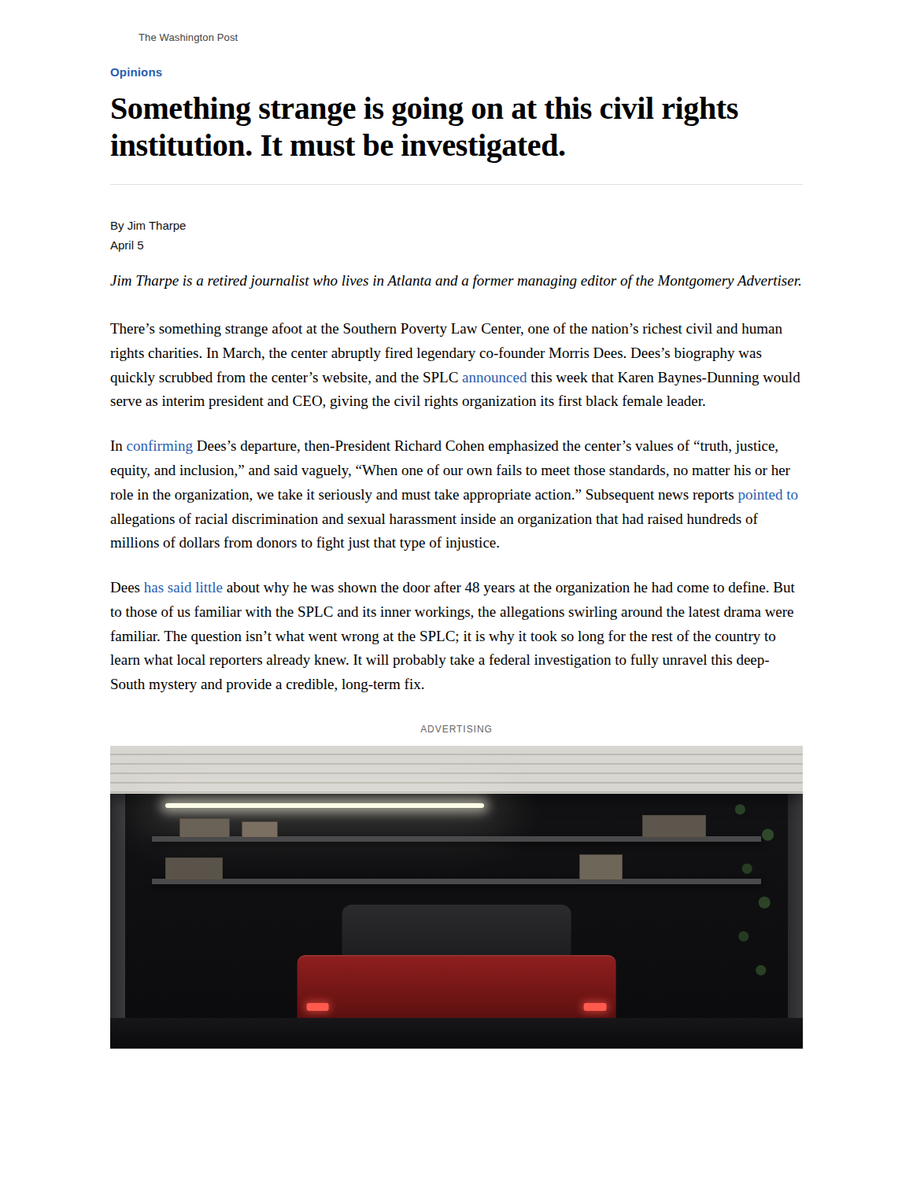The Washington Post
Opinions
Something strange is going on at this civil rights institution. It must be investigated.
By Jim Tharpe
April 5
Jim Tharpe is a retired journalist who lives in Atlanta and a former managing editor of the Montgomery Advertiser.
There’s something strange afoot at the Southern Poverty Law Center, one of the nation’s richest civil and human rights charities. In March, the center abruptly fired legendary co-founder Morris Dees. Dees’s biography was quickly scrubbed from the center’s website, and the SPLC announced this week that Karen Baynes-Dunning would serve as interim president and CEO, giving the civil rights organization its first black female leader.
In confirming Dees’s departure, then-President Richard Cohen emphasized the center’s values of “truth, justice, equity, and inclusion,” and said vaguely, “When one of our own fails to meet those standards, no matter his or her role in the organization, we take it seriously and must take appropriate action.” Subsequent news reports pointed to allegations of racial discrimination and sexual harassment inside an organization that had raised hundreds of millions of dollars from donors to fight just that type of injustice.
Dees has said little about why he was shown the door after 48 years at the organization he had come to define. But to those of us familiar with the SPLC and its inner workings, the allegations swirling around the latest drama were familiar. The question isn’t what went wrong at the SPLC; it is why it took so long for the rest of the country to learn what local reporters already knew. It will probably take a federal investigation to fully unravel this deep-South mystery and provide a credible, long-term fix.
Advertising